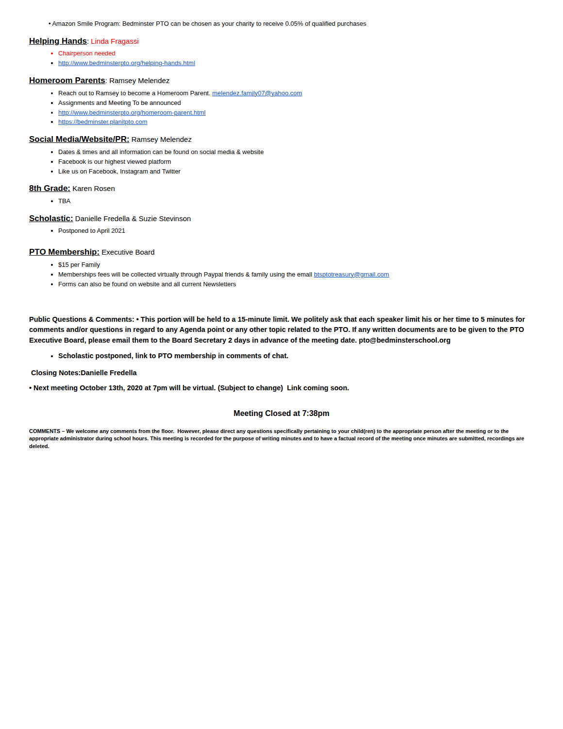• Amazon Smile Program: Bedminster PTO can be chosen as your charity to receive 0.05% of qualified purchases
Helping Hands: Linda Fragassi
Chairperson needed
http://www.bedminsterpto.org/helping-hands.html
Homeroom Parents: Ramsey Melendez
Reach out to Ramsey to become a Homeroom Parent. melendez.family07@yahoo.com
Assignments and Meeting To be announced
http://www.bedminsterpto.org/homeroom-parent.html
https://bedminster.planitpto.com
Social Media/Website/PR: Ramsey Melendez
Dates & times and all information can be found on social media & website
Facebook is our highest viewed platform
Like us on Facebook, Instagram and Twitter
8th Grade: Karen Rosen
TBA
Scholastic: Danielle Fredella & Suzie Stevinson
Postponed to April 2021
PTO Membership: Executive Board
$15 per Family
Memberships fees will be collected virtually through Paypal friends & family using the emall btsptotreasury@gmail.com
Forms can also be found on website and all current Newsletters
Public Questions & Comments: • This portion will be held to a 15-minute limit. We politely ask that each speaker limit his or her time to 5 minutes for comments and/or questions in regard to any Agenda point or any other topic related to the PTO. If any written documents are to be given to the PTO Executive Board, please email them to the Board Secretary 2 days in advance of the meeting date. pto@bedminsterschool.org
Scholastic postponed, link to PTO membership in comments of chat.
Closing Notes:Danielle Fredella
• Next meeting October 13th, 2020 at 7pm will be virtual. (Subject to change) Link coming soon.
Meeting Closed at 7:38pm
COMMENTS – We welcome any comments from the floor. However, please direct any questions specifically pertaining to your child(ren) to the appropriate person after the meeting or to the appropriate administrator during school hours. This meeting is recorded for the purpose of writing minutes and to have a factual record of the meeting once minutes are submitted, recordings are deleted.